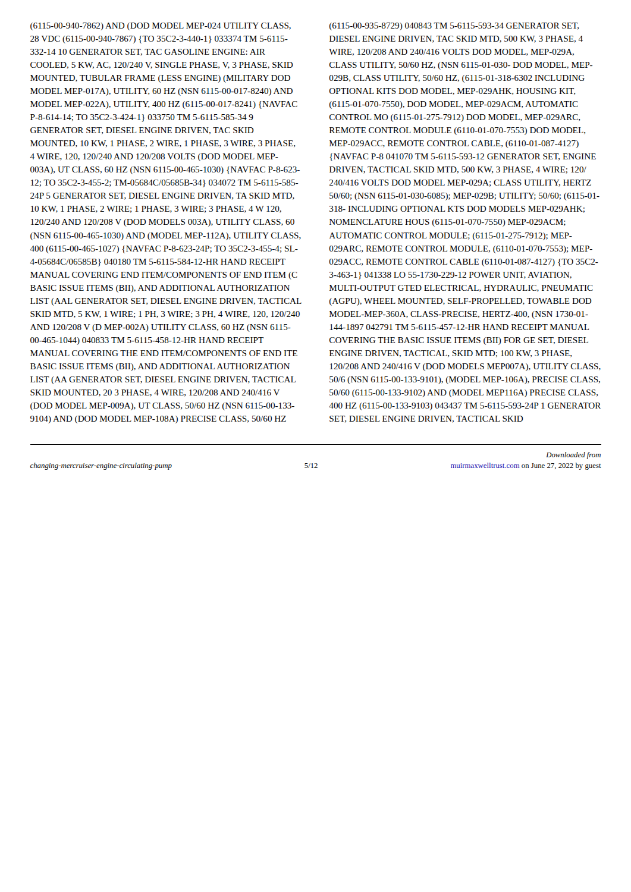(6115-00-940-7862) AND (DOD MODEL MEP-024 UTILITY CLASS, 28 VDC (6115-00-940-7867) {TO 35C2-3-440-1} 033374 TM 5-6115-332-14 10 GENERATOR SET, TAC GASOLINE ENGINE: AIR COOLED, 5 KW, AC, 120/240 V, SINGLE PHASE, V, 3 PHASE, SKID MOUNTED, TUBULAR FRAME (LESS ENGINE) (MILITARY DOD MODEL MEP-017A), UTILITY, 60 HZ (NSN 6115-00-017-8240) AND MODEL MEP-022A), UTILITY, 400 HZ (6115-00-017-8241) {NAVFAC P-8-614-14; TO 35C2-3-424-1} 033750 TM 5-6115-585-34 9 GENERATOR SET, DIESEL ENGINE DRIVEN, TAC SKID MOUNTED, 10 KW, 1 PHASE, 2 WIRE, 1 PHASE, 3 WIRE, 3 PHASE, 4 WIRE, 120, 120/240 AND 120/208 VOLTS (DOD MODEL MEP-003A), UT CLASS, 60 HZ (NSN 6115-00-465-1030) {NAVFAC P-8-623-12; TO 35C2-3-455-2; TM-05684C/05685B-34} 034072 TM 5-6115-585-24P 5 GENERATOR SET, DIESEL ENGINE DRIVEN, TA SKID MTD, 10 KW, 1 PHASE, 2 WIRE; 1 PHASE, 3 WIRE; 3 PHASE, 4 W 120, 120/240 AND 120/208 V (DOD MODELS 003A), UTILITY CLASS, 60 (NSN 6115-00-465-1030) AND (MODEL MEP-112A), UTILITY CLASS, 400 (6115-00-465-1027) {NAVFAC P-8-623-24P; TO 35C2-3-455-4; SL-4-05684C/06585B} 040180 TM 5-6115-584-12-HR HAND RECEIPT MANUAL COVERING END ITEM/COMPONENTS OF END ITEM (C BASIC ISSUE ITEMS (BII), AND ADDITIONAL AUTHORIZATION LIST (AAL GENERATOR SET, DIESEL ENGINE DRIVEN, TACTICAL SKID MTD, 5 KW, 1 WIRE; 1 PH, 3 WIRE; 3 PH, 4 WIRE, 120, 120/240 AND 120/208 V (D MEP-002A) UTILITY CLASS, 60 HZ (NSN 6115-00-465-1044) 040833 TM 5-6115-458-12-HR HAND RECEIPT MANUAL COVERING THE END ITEM/COMPONENTS OF END ITE BASIC ISSUE ITEMS (BII), AND ADDITIONAL AUTHORIZATION LIST (AA GENERATOR SET, DIESEL ENGINE DRIVEN, TACTICAL SKID MOUNTED, 20 3 PHASE, 4 WIRE, 120/208 AND 240/416 V (DOD MODEL MEP-009A), UT CLASS, 50/60 HZ (NSN 6115-00-133-9104) AND (DOD MODEL MEP-108A) PRECISE CLASS, 50/60 HZ (6115-00-935-8729) 040843 TM 5-6115-593-34 GENERATOR SET, DIESEL ENGINE DRIVEN, TAC SKID MTD, 500 KW, 3 PHASE, 4 WIRE, 120/208 AND 240/416 VOLTS DOD MODEL, MEP-029A, CLASS UTILITY, 50/60 HZ, (NSN 6115-01-030- DOD MODEL, MEP-029B, CLASS UTILITY, 50/60 HZ, (6115-01-318-6302 INCLUDING OPTIONAL KITS DOD MODEL, MEP-029AHK, HOUSING KIT, (6115-01-070-7550), DOD MODEL, MEP-029ACM, AUTOMATIC CONTROL MO (6115-01-275-7912) DOD MODEL, MEP-029ARC, REMOTE CONTROL MODULE (6110-01-070-7553) DOD MODEL, MEP-029ACC, REMOTE CONTROL CABLE, (6110-01-087-4127) {NAVFAC P-8 041070 TM 5-6115-593-12 GENERATOR SET, ENGINE DRIVEN, TACTICAL SKID MTD, 500 KW, 3 PHASE, 4 WIRE; 120/ 240/416 VOLTS DOD MODEL MEP-029A; CLASS UTILITY, HERTZ 50/60; (NSN 6115-01-030-6085); MEP-029B; UTILITY; 50/60; (6115-01-318- INCLUDING OPTIONAL KTS DOD MODELS MEP-029AHK; NOMENCLATURE HOUS (6115-01-070-7550) MEP-029ACM; AUTOMATIC CONTROL MODULE; (6115-01-275-7912); MEP-029ARC, REMOTE CONTROL MODULE, (6110-01-070-7553); MEP-029ACC, REMOTE CONTROL CABLE (6110-01-087-4127) {TO 35C2-3-463-1} 041338 LO 55-1730-229-12 POWER UNIT, AVIATION, MULTI-OUTPUT GTED ELECTRICAL, HYDRAULIC, PNEUMATIC (AGPU), WHEEL MOUNTED, SELF-PROPELLED, TOWABLE DOD MODEL-MEP-360A, CLASS-PRECISE, HERTZ-400, (NSN 1730-01-144-1897 042791 TM 5-6115-457-12-HR HAND RECEIPT MANUAL COVERING THE BASIC ISSUE ITEMS (BII) FOR GE SET, DIESEL ENGINE DRIVEN, TACTICAL, SKID MTD; 100 KW, 3 PHASE, 120/208 AND 240/416 V (DOD MODELS MEP007A), UTILITY CLASS, 50/6 (NSN 6115-00-133-9101), (MODEL MEP-106A), PRECISE CLASS, 50/60 (6115-00-133-9102) AND (MODEL MEP116A) PRECISE CLASS, 400 HZ (6115-00-133-9103) 043437 TM 5-6115-593-24P 1 GENERATOR SET, DIESEL ENGINE DRIVEN, TACTICAL SKID
changing-mercruiser-engine-circulating-pump
5/12
Downloaded from
muirmaxwelltrust.com on June 27, 2022 by guest